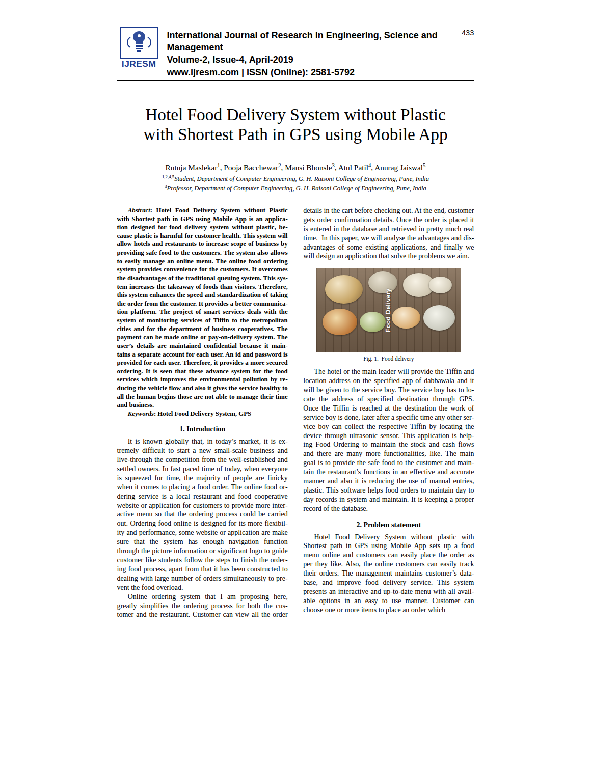IJRESM
International Journal of Research in Engineering, Science and Management
Volume-2, Issue-4, April-2019
www.ijresm.com | ISSN (Online): 2581-5792
433
Hotel Food Delivery System without Plastic
with Shortest Path in GPS using Mobile App
Rutuja Maslekar1, Pooja Bacchewar2, Mansi Bhonsle3, Atul Patil4, Anurag Jaiswal5
1,2,4,5Student, Department of Computer Engineering, G. H. Raisoni College of Engineering, Pune, India
3Professor, Department of Computer Engineering, G. H. Raisoni College of Engineering, Pune, India
Abstract: Hotel Food Delivery System without Plastic with Shortest path in GPS using Mobile App is an application designed for food delivery system without plastic, because plastic is harmful for customer health. This system will allow hotels and restaurants to increase scope of business by providing safe food to the customers. The system also allows to easily manage an online menu. The online food ordering system provides convenience for the customers. It overcomes the disadvantages of the traditional queuing system. This system increases the takeaway of foods than visitors. Therefore, this system enhances the speed and standardization of taking the order from the customer. It provides a better communication platform. The project of smart services deals with the system of monitoring services of Tiffin to the metropolitan cities and for the department of business cooperatives. The payment can be made online or pay-on-delivery system. The user’s details are maintained confidential because it maintains a separate account for each user. An id and password is provided for each user. Therefore, it provides a more secured ordering. It is seen that these advance system for the food services which improves the environmental pollution by reducing the vehicle flow and also it gives the service healthy to all the human begins those are not able to manage their time and business.
Keywords: Hotel Food Delivery System, GPS
1. Introduction
It is known globally that, in today’s market, it is extremely difficult to start a new small-scale business and live-through the competition from the well-established and settled owners. In fast paced time of today, when everyone is squeezed for time, the majority of people are finicky when it comes to placing a food order. The online food ordering service is a local restaurant and food cooperative website or application for customers to provide more interactive menu so that the ordering process could be carried out. Ordering food online is designed for its more flexibility and performance, some website or application are make sure that the system has enough navigation function through the picture information or significant logo to guide customer like students follow the steps to finish the ordering food process, apart from that it has been constructed to dealing with large number of orders simultaneously to prevent the food overload.
Online ordering system that I am proposing here, greatly simplifies the ordering process for both the customer and the restaurant. Customer can view all the order details in the cart before checking out. At the end, customer gets order confirmation details. Once the order is placed it is entered in the database and retrieved in pretty much real time. In this paper, we will analyse the advantages and disadvantages of some existing applications, and finally we will design an application that solve the problems we aim.
Food Delivery
Fig. 1. Food delivery
The hotel or the main leader will provide the Tiffin and location address on the specified app of dabbawala and it will be given to the service boy. The service boy has to locate the address of specified destination through GPS. Once the Tiffin is reached at the destination the work of service boy is done, later after a specific time any other service boy can collect the respective Tiffin by locating the device through ultrasonic sensor. This application is helping Food Ordering to maintain the stock and cash flows and there are many more functionalities, like. The main goal is to provide the safe food to the customer and maintain the restaurant’s functions in an effective and accurate manner and also it is reducing the use of manual entries, plastic. This software helps food orders to maintain day to day records in system and maintain. It is keeping a proper record of the database.
2. Problem statement
Hotel Food Delivery System without plastic with Shortest path in GPS using Mobile App sets up a food menu online and customers can easily place the order as per they like. Also, the online customers can easily track their orders. The management maintains customer’s database, and improve food delivery service. This system presents an interactive and up-to-date menu with all available options in an easy to use manner. Customer can choose one or more items to place an order which